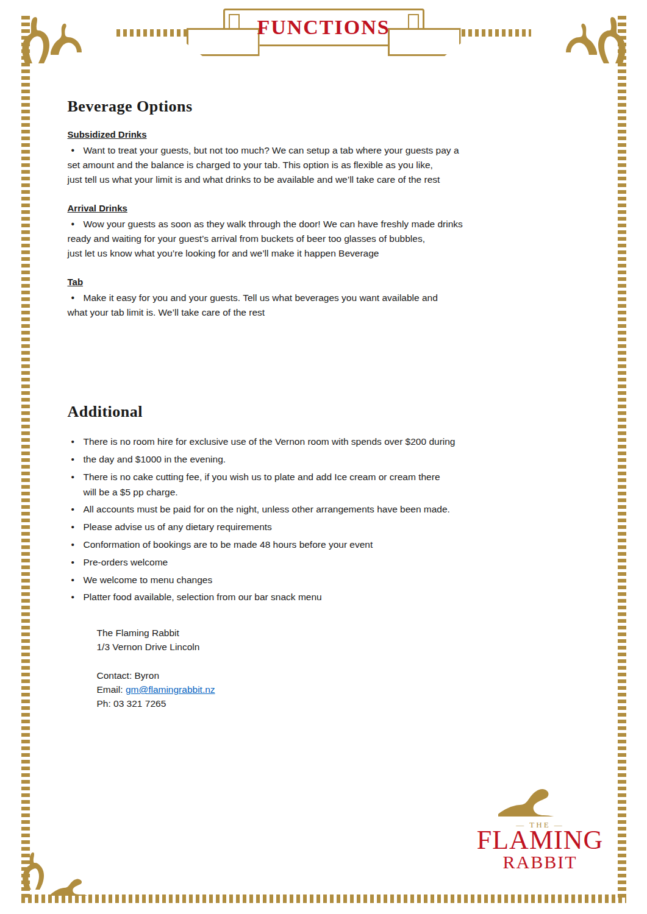Functions
Beverage Options
Subsidized Drinks
Want to treat your guests, but not too much? We can setup a tab where your guests pay a
set amount and the balance is charged to your tab. This option is as flexible as you like,
just tell us what your limit is and what drinks to be available and we’ll take care of the rest
Arrival Drinks
Wow your guests as soon as they walk through the door! We can have freshly made drinks
ready and waiting for your guest’s arrival from buckets of beer too glasses of bubbles,
just let us know what you’re looking for and we’ll make it happen Beverage
Tab
Make it easy for you and your guests. Tell us what beverages you want available and
what your tab limit is. We’ll take care of the rest
Additional
There is no room hire for exclusive use of the Vernon room with spends over $200 during
the day and $1000 in the evening.
There is no cake cutting fee, if you wish us to plate and add Ice cream or cream there
will be a $5 pp charge.
All accounts must be paid for on the night, unless other arrangements have been made.
Please advise us of any dietary requirements
Conformation of bookings are to be made 48 hours before your event
Pre-orders welcome
We welcome to menu changes
Platter food available, selection from our bar snack menu
The Flaming Rabbit
1/3 Vernon Drive Lincoln
Contact: Byron
Email: gm@flamingrabbit.nz
Ph: 03 321 7265
THE
FLAMING
RABBIT